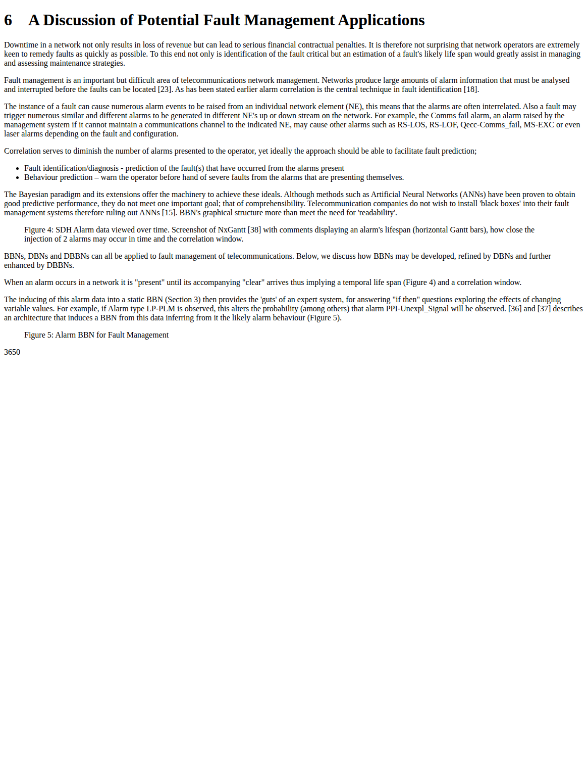6 A Discussion of Potential Fault Management Applications
Downtime in a network not only results in loss of revenue but can lead to serious financial contractual penalties. It is therefore not surprising that network operators are extremely keen to remedy faults as quickly as possible. To this end not only is identification of the fault critical but an estimation of a fault's likely life span would greatly assist in managing and assessing maintenance strategies.
Fault management is an important but difficult area of telecommunications network management. Networks produce large amounts of alarm information that must be analysed and interrupted before the faults can be located [23]. As has been stated earlier alarm correlation is the central technique in fault identification [18].
The instance of a fault can cause numerous alarm events to be raised from an individual network element (NE), this means that the alarms are often interrelated. Also a fault may trigger numerous similar and different alarms to be generated in different NE's up or down stream on the network. For example, the Comms fail alarm, an alarm raised by the management system if it cannot maintain a communications channel to the indicated NE, may cause other alarms such as RS-LOS, RS-LOF, Qecc-Comms_fail, MS-EXC or even laser alarms depending on the fault and configuration.
Correlation serves to diminish the number of alarms presented to the operator, yet ideally the approach should be able to facilitate fault prediction;
Fault identification/diagnosis - prediction of the fault(s) that have occurred from the alarms present
Behaviour prediction – warn the operator before hand of severe faults from the alarms that are presenting themselves.
The Bayesian paradigm and its extensions offer the machinery to achieve these ideals. Although methods such as Artificial Neural Networks (ANNs) have been proven to obtain good predictive performance, they do not meet one important goal; that of comprehensibility. Telecommunication companies do not wish to install 'black boxes' into their fault management systems therefore ruling out ANNs [15]. BBN's graphical structure more than meet the need for 'readability'.
Figure 4: SDH Alarm data viewed over time. Screenshot of NxGantt [38] with comments displaying an alarm's lifespan (horizontal Gantt bars), how close the injection of 2 alarms may occur in time and the correlation window.
BBNs, DBNs and DBBNs can all be applied to fault management of telecommunications. Below, we discuss how BBNs may be developed, refined by DBNs and further enhanced by DBBNs.
When an alarm occurs in a network it is "present" until its accompanying "clear" arrives thus implying a temporal life span (Figure 4) and a correlation window.
The inducing of this alarm data into a static BBN (Section 3) then provides the 'guts' of an expert system, for answering "if then" questions exploring the effects of changing variable values. For example, if Alarm type LP-PLM is observed, this alters the probability (among others) that alarm PPI-Unexpl_Signal will be observed. [36] and [37] describes an architecture that induces a BBN from this data inferring from it the likely alarm behaviour (Figure 5).
Figure 5: Alarm BBN for Fault Management
3650